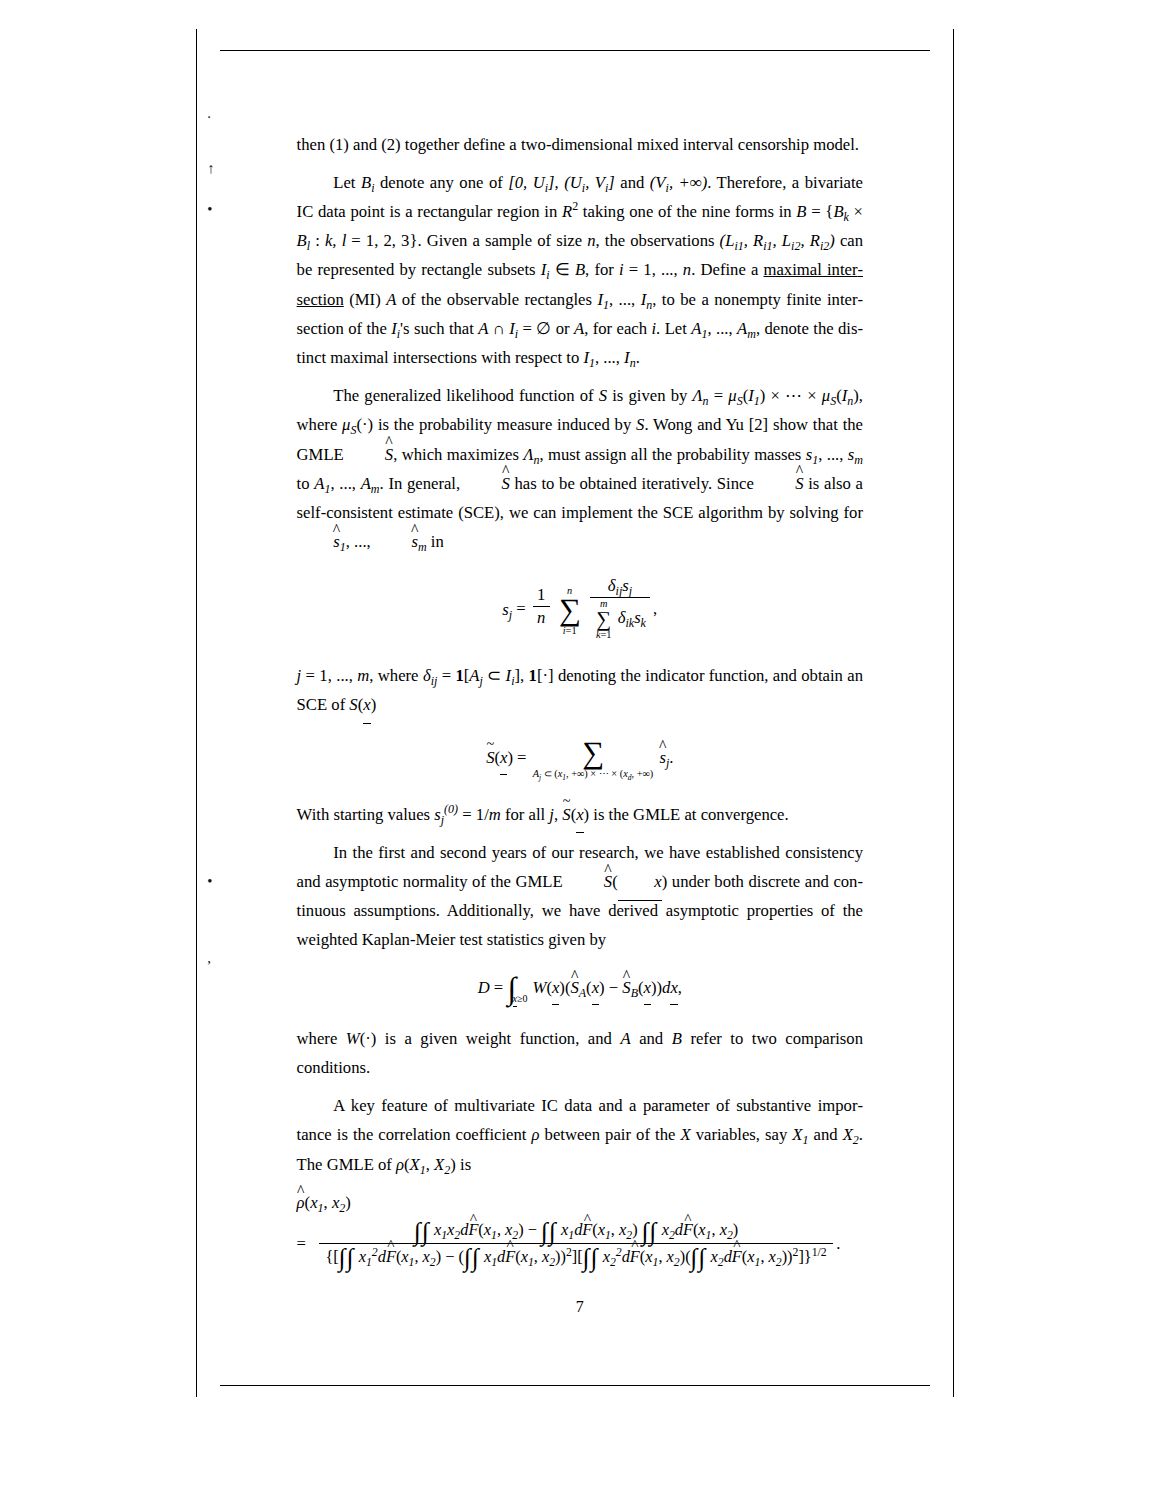. ↑ • • ,
then (1) and (2) together define a two-dimensional mixed interval censorship model.
Let Bi denote any one of [0, Ui], (Ui, Vi] and (Vi, +∞). Therefore, a bivariate IC data point is a rectangular region in R2 taking one of the nine forms in B = {Bk × Bl : k, l = 1, 2, 3}. Given a sample of size n, the observations (Li1, Ri1, Li2, Ri2) can be represented by rectangle subsets Ii ∈ B, for i = 1, ..., n. Define a maximal intersection (MI) A of the observable rectangles I1, ..., In, to be a nonempty finite intersection of the Ii's such that A ∩ Ii = ∅ or A, for each i. Let A1, ..., Am, denote the distinct maximal intersections with respect to I1, ..., In.
The generalized likelihood function of S is given by Λn = μS(I1) × ⋯ × μS(In), where μS(·) is the probability measure induced by S. Wong and Yu [2] show that the GMLE S, which maximizes Λn, must assign all the probability masses s1, ..., sm to A1, ..., Am. In general, S has to be obtained iteratively. Since S is also a self-consistent estimate (SCE), we can implement the SCE algorithm by solving for s1, ..., sm in
sj = 1 n n∑i=1 δijsj m∑k=1 δiksk,
j = 1, ..., m, where δij = 1[Aj ⊂ Ii], 1[·] denoting the indicator function, and obtain an SCE of S(x)
S(x) = ∑Aj ⊂ (x1, +∞) × ⋯ × (xd, +∞) sj.
With starting values sj(0) = 1/m for all j, S(x) is the GMLE at convergence.
In the first and second years of our research, we have established consistency and asymptotic normality of the GMLE S(x) under both discrete and continuous assumptions. Additionally, we have derived asymptotic properties of the weighted Kaplan-Meier test statistics given by
D = ∫x≥0 W(x)(SA(x) − SB(x))dx,
where W(·) is a given weight function, and A and B refer to two comparison conditions.
A key feature of multivariate IC data and a parameter of substantive importance is the correlation coefficient ρ between pair of the X variables, say X1 and X2. The GMLE of ρ(X1, X2) is
ρ(x1, x2)
= ∫∫ x1x2dF(x1, x2) − ∫∫ x1dF(x1, x2) ∫∫ x2dF(x1, x2) {[∫∫ x12dF(x1, x2) − (∫∫ x1dF(x1, x2))2][∫∫ x22dF(x1, x2)(∫∫ x2dF(x1, x2))2]}1/2 .
7